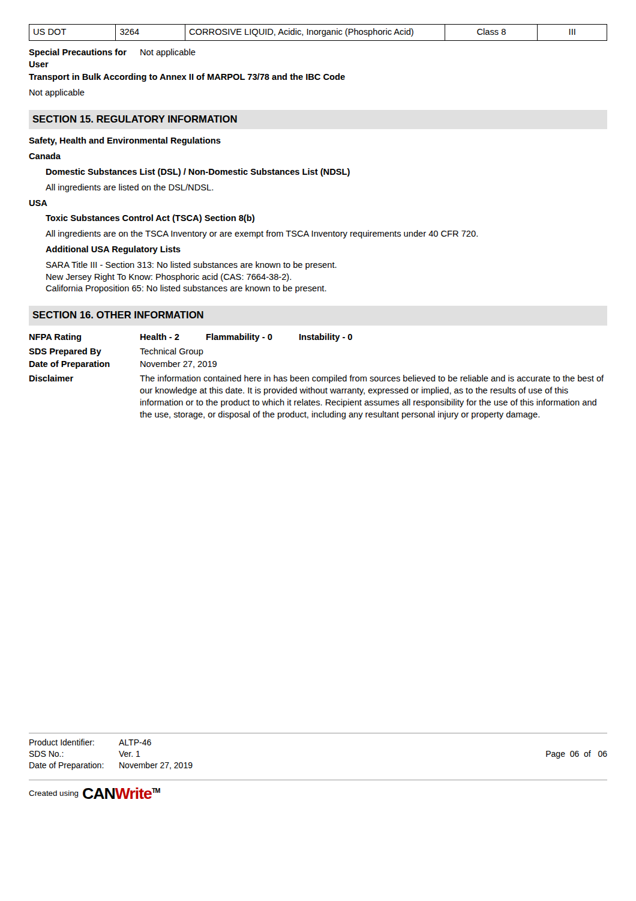| US DOT | 3264 | CORROSIVE LIQUID, Acidic, Inorganic (Phosphoric Acid) | Class 8 | III |
Special Precautions for User
Not applicable
Transport in Bulk According to Annex II of MARPOL 73/78 and the IBC Code
Not applicable
SECTION 15. REGULATORY INFORMATION
Safety, Health and Environmental Regulations
Canada
Domestic Substances List (DSL) / Non-Domestic Substances List (NDSL)
All ingredients are listed on the DSL/NDSL.
USA
Toxic Substances Control Act (TSCA) Section 8(b)
All ingredients are on the TSCA Inventory or are exempt from TSCA Inventory requirements under 40 CFR 720.
Additional USA Regulatory Lists
SARA Title III - Section 313: No listed substances are known to be present.
New Jersey Right To Know: Phosphoric acid (CAS: 7664-38-2).
California Proposition 65: No listed substances are known to be present.
SECTION 16. OTHER INFORMATION
NFPA Rating
Health - 2 Flammability - 0 Instability - 0
SDS Prepared By
Technical Group
Date of Preparation
November 27, 2019
Disclaimer
The information contained here in has been compiled from sources believed to be reliable and is accurate to the best of our knowledge at this date. It is provided without warranty, expressed or implied, as to the results of use of this information or to the product to which it relates. Recipient assumes all responsibility for the use of this information and the use, storage, or disposal of the product, including any resultant personal injury or property damage.
| Product Identifier: | ALTP-46 | |
| SDS No.: | Ver. 1 | Page 06 of 06 |
| Date of Preparation: | November 27, 2019 | |
Created using CAN Write TM